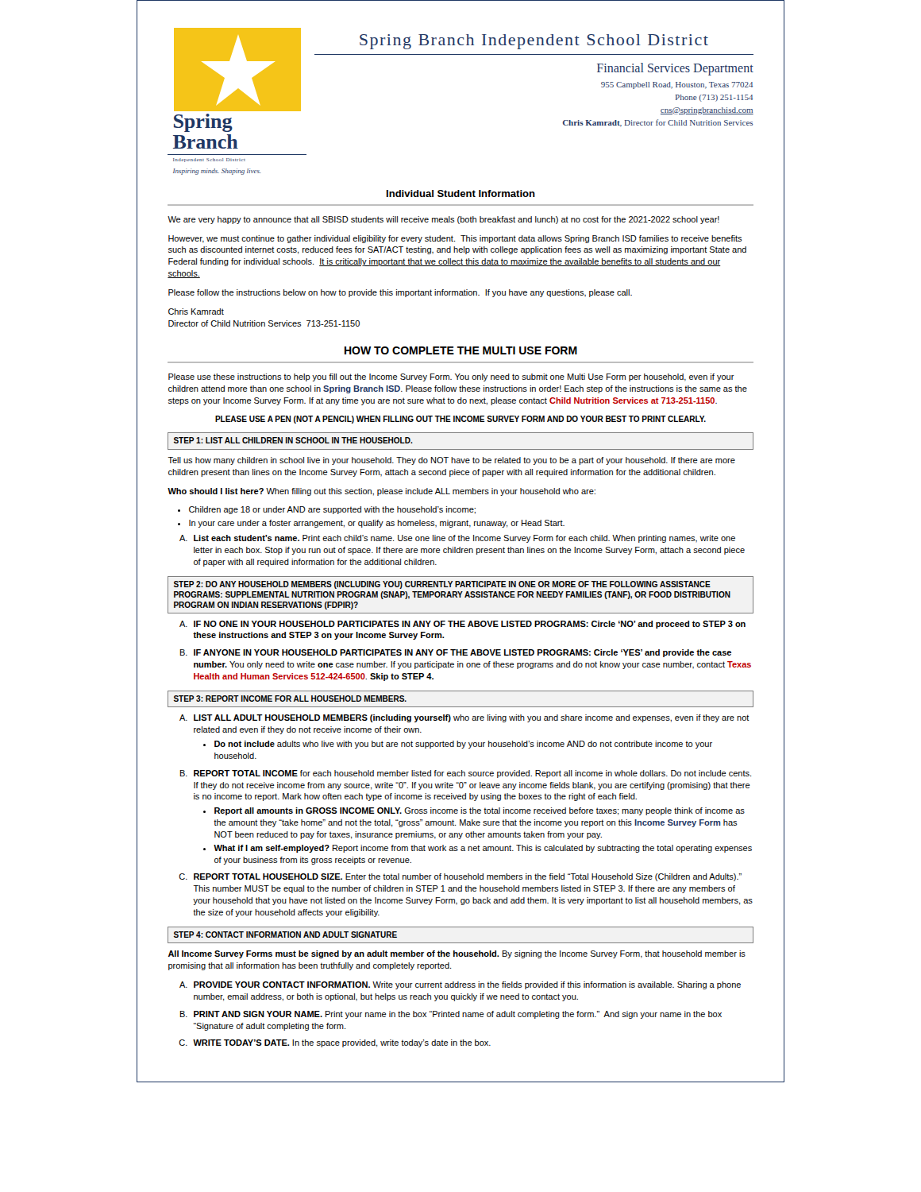Spring
Branch
Independent School District
Inspiring minds. Shaping lives.
Spring Branch Independent School District
Financial Services Department
955 Campbell Road, Houston, Texas 77024
Phone (713) 251-1154
cns@springbranchisd.com
Chris Kamradt, Director for Child Nutrition Services
Individual Student Information
We are very happy to announce that all SBISD students will receive meals (both breakfast and lunch) at no cost for the 2021-2022 school year!
However, we must continue to gather individual eligibility for every student. This important data allows Spring Branch ISD families to receive benefits such as discounted internet costs, reduced fees for SAT/ACT testing, and help with college application fees as well as maximizing important State and Federal funding for individual schools. It is critically important that we collect this data to maximize the available benefits to all students and our schools.
Please follow the instructions below on how to provide this important information. If you have any questions, please call.
Chris Kamradt
Director of Child Nutrition Services 713-251-1150
HOW TO COMPLETE THE MULTI USE FORM
Please use these instructions to help you fill out the Income Survey Form. You only need to submit one Multi Use Form per household, even if your children attend more than one school in Spring Branch ISD. Please follow these instructions in order! Each step of the instructions is the same as the steps on your Income Survey Form. If at any time you are not sure what to do next, please contact Child Nutrition Services at 713-251-1150.
PLEASE USE A PEN (NOT A PENCIL) WHEN FILLING OUT THE INCOME SURVEY FORM AND DO YOUR BEST TO PRINT CLEARLY.
STEP 1: LIST ALL CHILDREN IN SCHOOL IN THE HOUSEHOLD.
Tell us how many children in school live in your household. They do NOT have to be related to you to be a part of your household. If there are more children present than lines on the Income Survey Form, attach a second piece of paper with all required information for the additional children.
Who should I list here? When filling out this section, please include ALL members in your household who are:
Children age 18 or under AND are supported with the household’s income;
In your care under a foster arrangement, or qualify as homeless, migrant, runaway, or Head Start.
List each student’s name. Print each child’s name. Use one line of the Income Survey Form for each child. When printing names, write one letter in each box. Stop if you run out of space. If there are more children present than lines on the Income Survey Form, attach a second piece of paper with all required information for the additional children.
STEP 2: DO ANY HOUSEHOLD MEMBERS (INCLUDING YOU) CURRENTLY PARTICIPATE IN ONE OR MORE OF THE FOLLOWING ASSISTANCE PROGRAMS: SUPPLEMENTAL NUTRITION PROGRAM (SNAP), TEMPORARY ASSISTANCE FOR NEEDY FAMILIES (TANF), OR FOOD DISTRIBUTION PROGRAM ON INDIAN RESERVATIONS (FDPIR)?
IF NO ONE IN YOUR HOUSEHOLD PARTICIPATES IN ANY OF THE ABOVE LISTED PROGRAMS: Circle ‘NO’ and proceed to STEP 3 on these instructions and STEP 3 on your Income Survey Form.
IF ANYONE IN YOUR HOUSEHOLD PARTICIPATES IN ANY OF THE ABOVE LISTED PROGRAMS: Circle ‘YES’ and provide the case number. You only need to write one case number. If you participate in one of these programs and do not know your case number, contact Texas Health and Human Services 512-424-6500. Skip to STEP 4.
STEP 3: REPORT INCOME FOR ALL HOUSEHOLD MEMBERS.
LIST ALL ADULT HOUSEHOLD MEMBERS (including yourself) who are living with you and share income and expenses, even if they are not related and even if they do not receive income of their own.
Do not include adults who live with you but are not supported by your household’s income AND do not contribute income to your household.
REPORT TOTAL INCOME for each household member listed for each source provided. Report all income in whole dollars. Do not include cents. If they do not receive income from any source, write “0”. If you write “0” or leave any income fields blank, you are certifying (promising) that there is no income to report. Mark how often each type of income is received by using the boxes to the right of each field.
Report all amounts in GROSS INCOME ONLY. Gross income is the total income received before taxes; many people think of income as the amount they “take home” and not the total, “gross” amount. Make sure that the income you report on this Income Survey Form has NOT been reduced to pay for taxes, insurance premiums, or any other amounts taken from your pay.
What if I am self-employed? Report income from that work as a net amount. This is calculated by subtracting the total operating expenses of your business from its gross receipts or revenue.
REPORT TOTAL HOUSEHOLD SIZE. Enter the total number of household members in the field “Total Household Size (Children and Adults).” This number MUST be equal to the number of children in STEP 1 and the household members listed in STEP 3. If there are any members of your household that you have not listed on the Income Survey Form, go back and add them. It is very important to list all household members, as the size of your household affects your eligibility.
STEP 4: CONTACT INFORMATION AND ADULT SIGNATURE
All Income Survey Forms must be signed by an adult member of the household. By signing the Income Survey Form, that household member is promising that all information has been truthfully and completely reported.
PROVIDE YOUR CONTACT INFORMATION. Write your current address in the fields provided if this information is available. Sharing a phone number, email address, or both is optional, but helps us reach you quickly if we need to contact you.
PRINT AND SIGN YOUR NAME. Print your name in the box “Printed name of adult completing the form.” And sign your name in the box “Signature of adult completing the form.
WRITE TODAY’S DATE. In the space provided, write today’s date in the box.